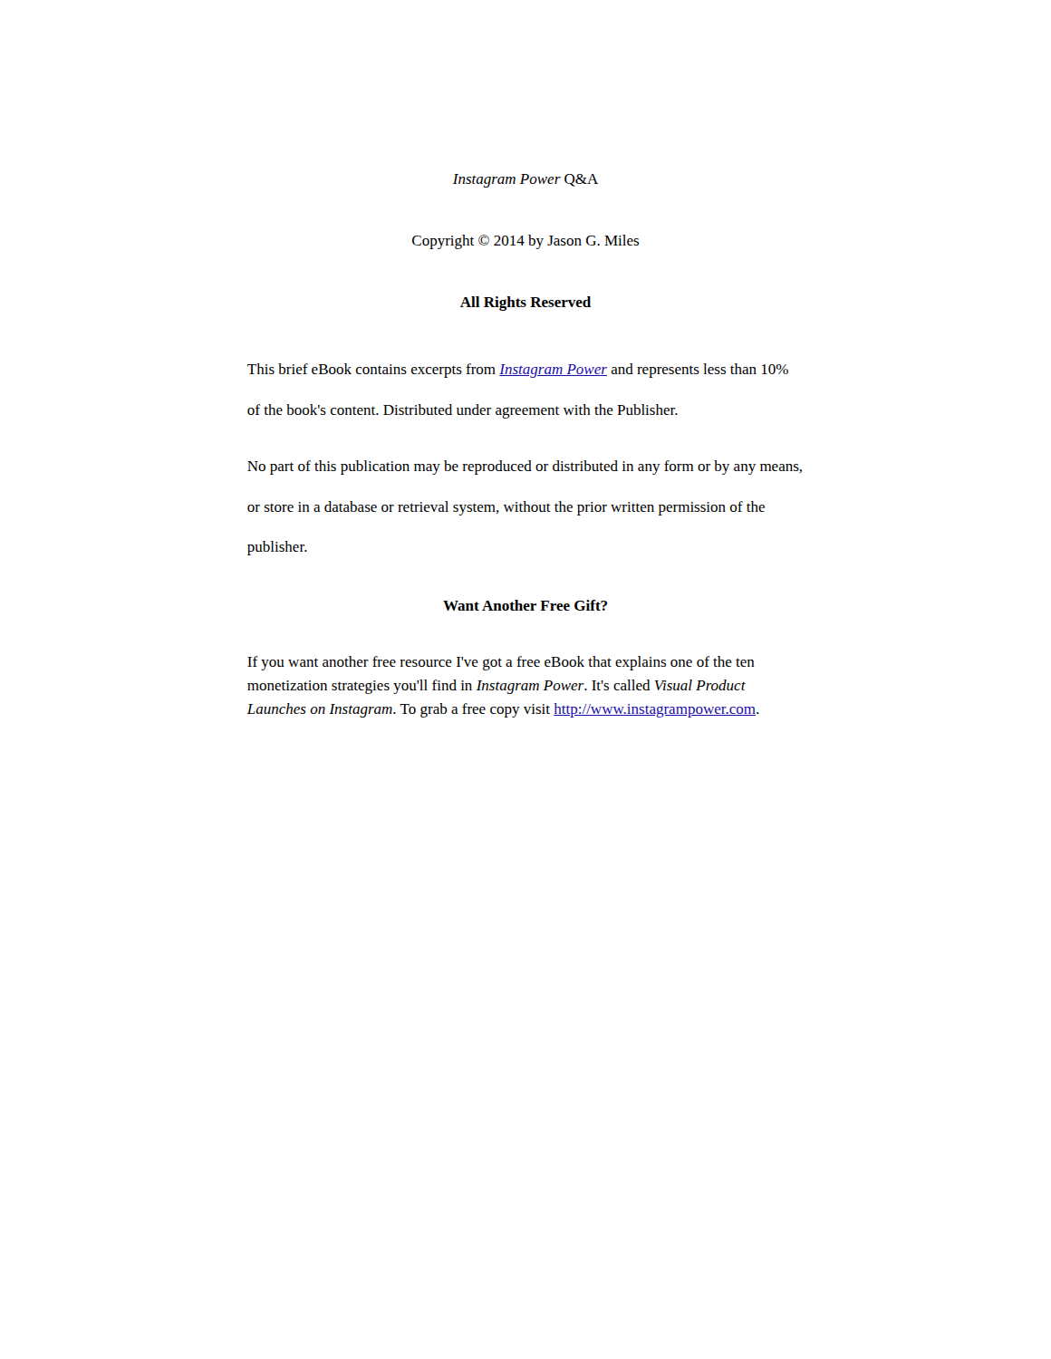Instagram Power Q&A
Copyright © 2014 by Jason G. Miles
All Rights Reserved
This brief eBook contains excerpts from Instagram Power and represents less than 10% of the book's content. Distributed under agreement with the Publisher.
No part of this publication may be reproduced or distributed in any form or by any means, or store in a database or retrieval system, without the prior written permission of the publisher.
Want Another Free Gift?
If you want another free resource I've got a free eBook that explains one of the ten monetization strategies you'll find in Instagram Power. It's called Visual Product Launches on Instagram. To grab a free copy visit http://www.instagrampower.com.